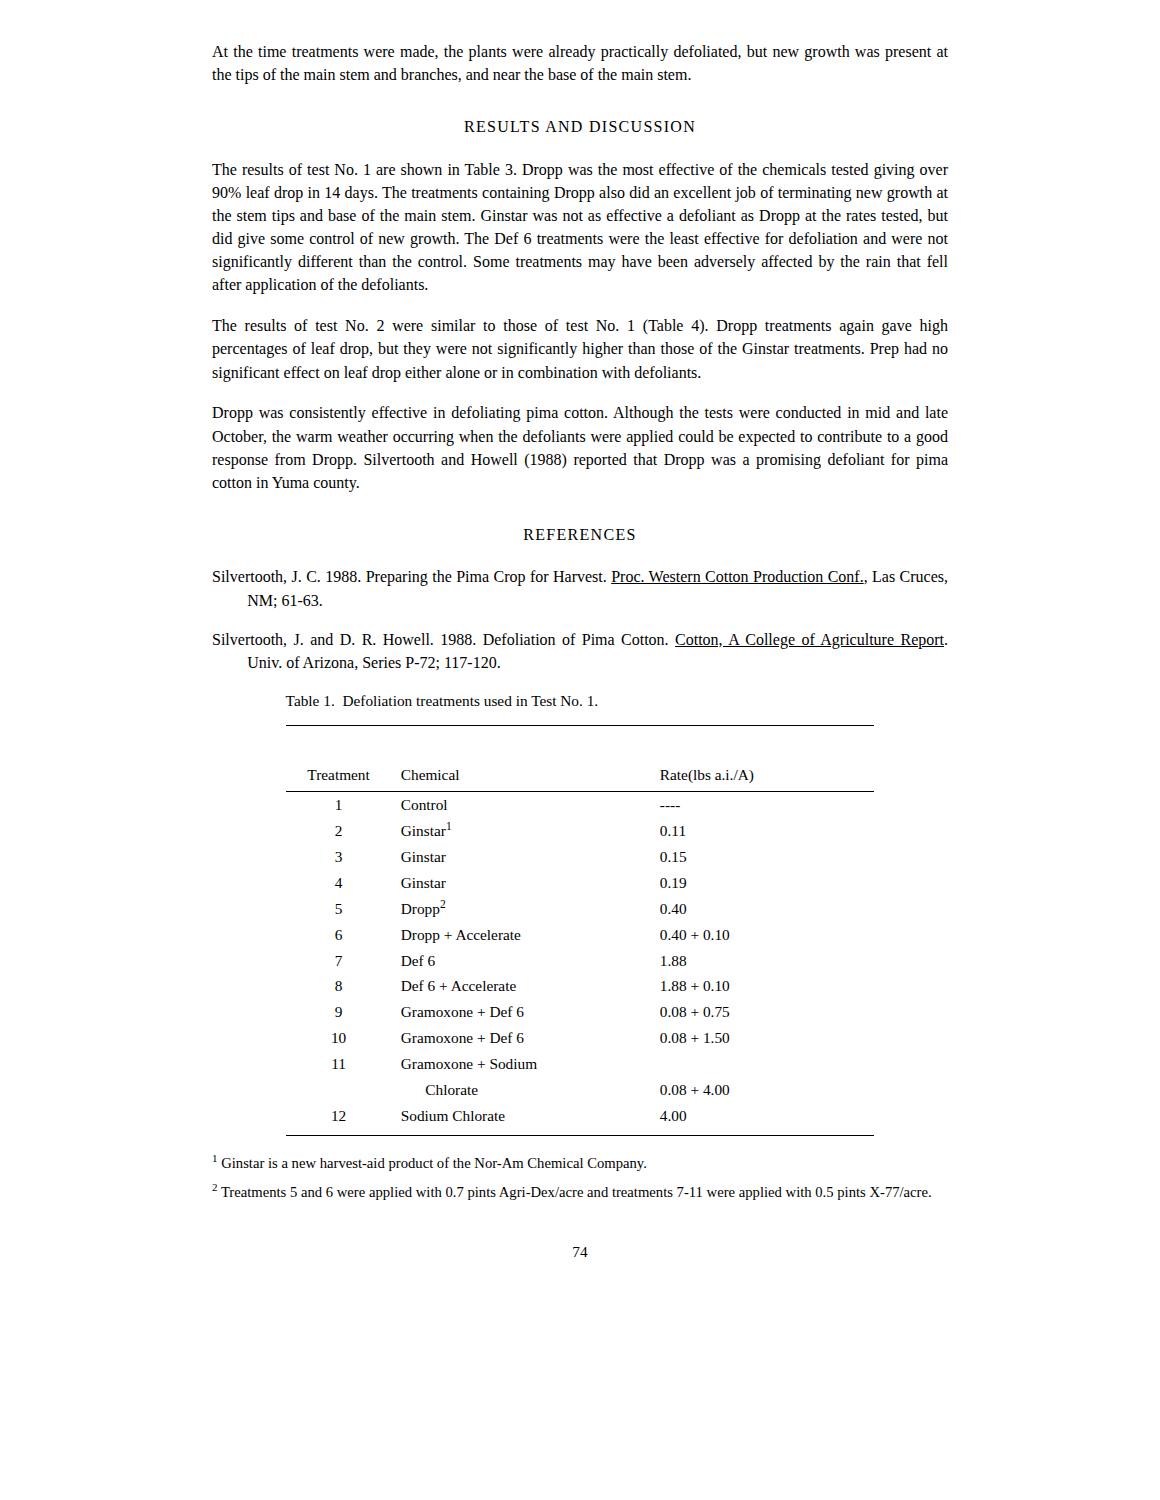At the time treatments were made, the plants were already practically defoliated, but new growth was present at the tips of the main stem and branches, and near the base of the main stem.
RESULTS AND DISCUSSION
The results of test No. 1 are shown in Table 3. Dropp was the most effective of the chemicals tested giving over 90% leaf drop in 14 days. The treatments containing Dropp also did an excellent job of terminating new growth at the stem tips and base of the main stem. Ginstar was not as effective a defoliant as Dropp at the rates tested, but did give some control of new growth. The Def 6 treatments were the least effective for defoliation and were not significantly different than the control. Some treatments may have been adversely affected by the rain that fell after application of the defoliants.
The results of test No. 2 were similar to those of test No. 1 (Table 4). Dropp treatments again gave high percentages of leaf drop, but they were not significantly higher than those of the Ginstar treatments. Prep had no significant effect on leaf drop either alone or in combination with defoliants.
Dropp was consistently effective in defoliating pima cotton. Although the tests were conducted in mid and late October, the warm weather occurring when the defoliants were applied could be expected to contribute to a good response from Dropp. Silvertooth and Howell (1988) reported that Dropp was a promising defoliant for pima cotton in Yuma county.
REFERENCES
Silvertooth, J. C. 1988. Preparing the Pima Crop for Harvest. Proc. Western Cotton Production Conf., Las Cruces, NM; 61-63.
Silvertooth, J. and D. R. Howell. 1988. Defoliation of Pima Cotton. Cotton, A College of Agriculture Report. Univ. of Arizona, Series P-72; 117-120.
Table 1. Defoliation treatments used in Test No. 1.
| Treatment | Chemical | Rate(lbs a.i./A) |
| --- | --- | --- |
| 1 | Control | ---- |
| 2 | Ginstar 1 | 0.11 |
| 3 | Ginstar | 0.15 |
| 4 | Ginstar | 0.19 |
| 5 | Dropp 2 | 0.40 |
| 6 | Dropp + Accelerate | 0.40 + 0.10 |
| 7 | Def 6 | 1.88 |
| 8 | Def 6 + Accelerate | 1.88 + 0.10 |
| 9 | Gramoxone + Def 6 | 0.08 + 0.75 |
| 10 | Gramoxone + Def 6 | 0.08 + 1.50 |
| 11 | Gramoxone + Sodium | |
| | Chlorate | 0.08 + 4.00 |
| 12 | Sodium Chlorate | 4.00 |
1 Ginstar is a new harvest-aid product of the Nor-Am Chemical Company.
2 Treatments 5 and 6 were applied with 0.7 pints Agri-Dex/acre and treatments 7-11 were applied with 0.5 pints X-77/acre.
74